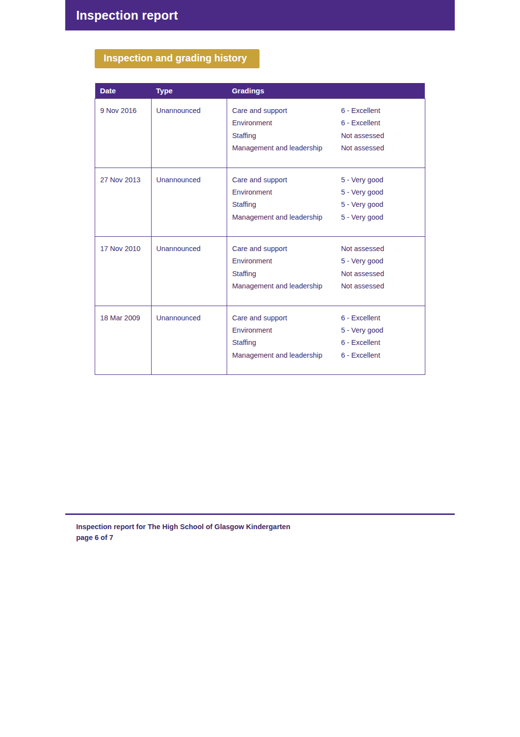Inspection report
Inspection and grading history
| Date | Type | Gradings |
| --- | --- | --- |
| 9 Nov 2016 | Unannounced | Care and support Environment Staffing Management and leadership 6 - Excellent 6 - Excellent Not assessed Not assessed |
| 27 Nov 2013 | Unannounced | Care and support Environment Staffing Management and leadership 5 - Very good 5 - Very good 5 - Very good 5 - Very good |
| 17 Nov 2010 | Unannounced | Care and support Environment Staffing Management and leadership Not assessed 5 - Very good Not assessed Not assessed |
| 18 Mar 2009 | Unannounced | Care and support Environment Staffing Management and leadership 6 - Excellent 5 - Very good 6 - Excellent 6 - Excellent |
Inspection report for The High School of Glasgow Kindergarten
page 6 of 7